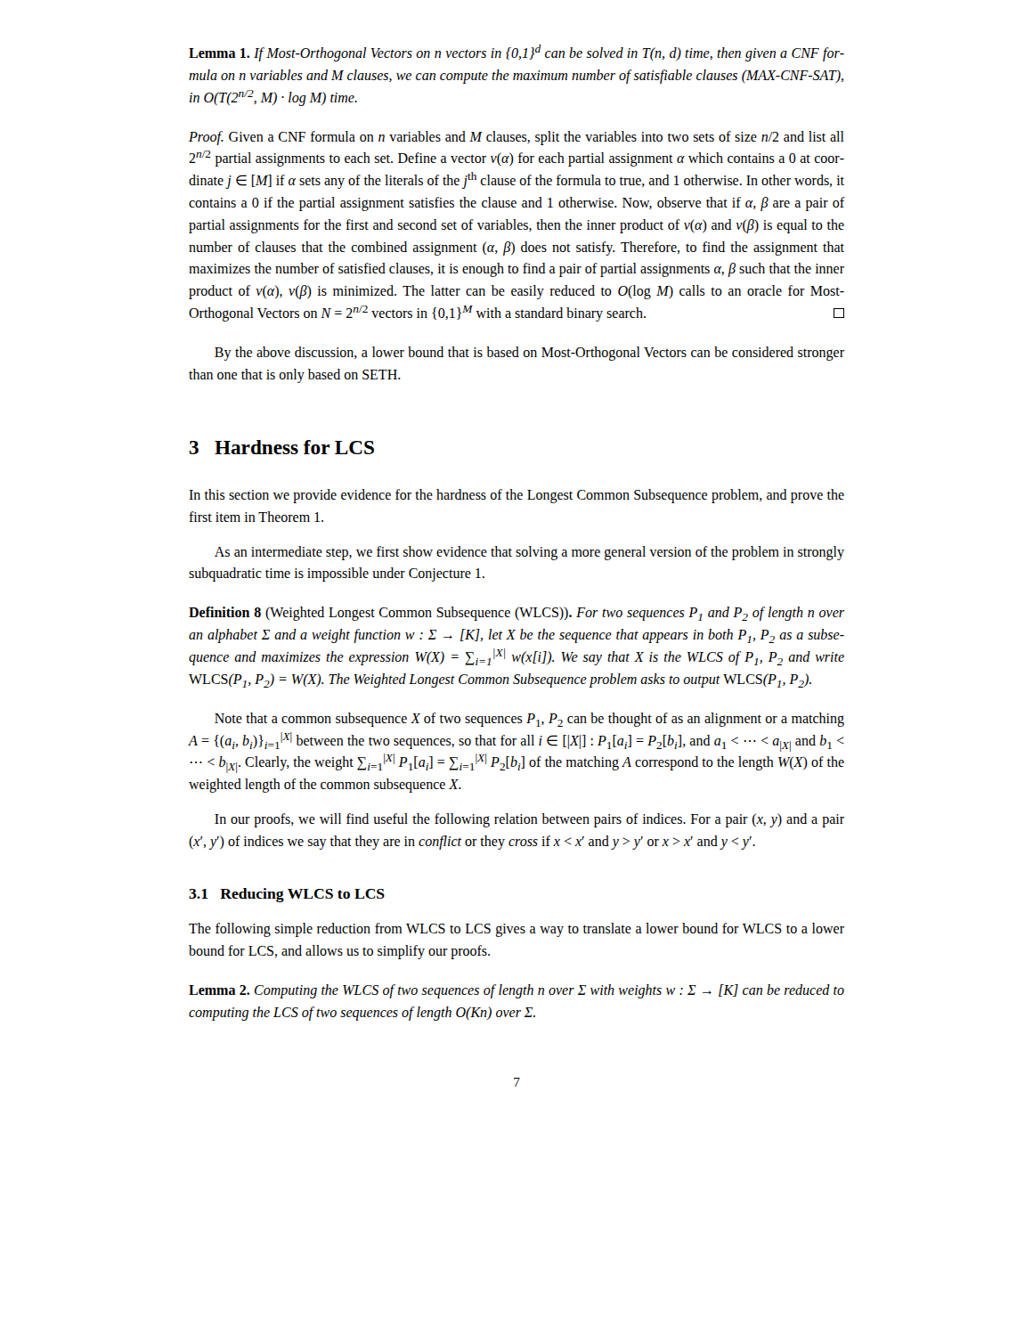Lemma 1. If Most-Orthogonal Vectors on n vectors in {0,1}d can be solved in T(n, d) time, then given a CNF formula on n variables and M clauses, we can compute the maximum number of satisfiable clauses (MAX-CNF-SAT), in O(T(2n/2, M) · log M) time.
Proof. Given a CNF formula on n variables and M clauses, split the variables into two sets of size n/2 and list all 2n/2 partial assignments to each set. Define a vector v(α) for each partial assignment α which contains a 0 at coordinate j ∈ [M] if α sets any of the literals of the jth clause of the formula to true, and 1 otherwise. In other words, it contains a 0 if the partial assignment satisfies the clause and 1 otherwise. Now, observe that if α, β are a pair of partial assignments for the first and second set of variables, then the inner product of v(α) and v(β) is equal to the number of clauses that the combined assignment (α, β) does not satisfy. Therefore, to find the assignment that maximizes the number of satisfied clauses, it is enough to find a pair of partial assignments α, β such that the inner product of v(α), v(β) is minimized. The latter can be easily reduced to O(log M) calls to an oracle for Most-Orthogonal Vectors on N = 2n/2 vectors in {0,1}M with a standard binary search.
By the above discussion, a lower bound that is based on Most-Orthogonal Vectors can be considered stronger than one that is only based on SETH.
3 Hardness for LCS
In this section we provide evidence for the hardness of the Longest Common Subsequence problem, and prove the first item in Theorem 1.
As an intermediate step, we first show evidence that solving a more general version of the problem in strongly subquadratic time is impossible under Conjecture 1.
Definition 8 (Weighted Longest Common Subsequence (WLCS)). For two sequences P1 and P2 of length n over an alphabet Σ and a weight function w : Σ → [K], let X be the sequence that appears in both P1, P2 as a subsequence and maximizes the expression W(X) = ∑i=1|X| w(x[i]). We say that X is the WLCS of P1, P2 and write WLCS(P1, P2) = W(X). The Weighted Longest Common Subsequence problem asks to output WLCS(P1, P2).
Note that a common subsequence X of two sequences P1, P2 can be thought of as an alignment or a matching A = {(ai, bi)}i=1|X| between the two sequences, so that for all i ∈ [|X|] : P1[ai] = P2[bi], and a1 < ⋯ < a|X| and b1 < ⋯ < b|X|. Clearly, the weight ∑i=1|X| P1[ai] = ∑i=1|X| P2[bi] of the matching A correspond to the length W(X) of the weighted length of the common subsequence X.
In our proofs, we will find useful the following relation between pairs of indices. For a pair (x, y) and a pair (x′, y′) of indices we say that they are in conflict or they cross if x < x′ and y > y′ or x > x′ and y < y′.
3.1 Reducing WLCS to LCS
The following simple reduction from WLCS to LCS gives a way to translate a lower bound for WLCS to a lower bound for LCS, and allows us to simplify our proofs.
Lemma 2. Computing the WLCS of two sequences of length n over Σ with weights w : Σ → [K] can be reduced to computing the LCS of two sequences of length O(Kn) over Σ.
7